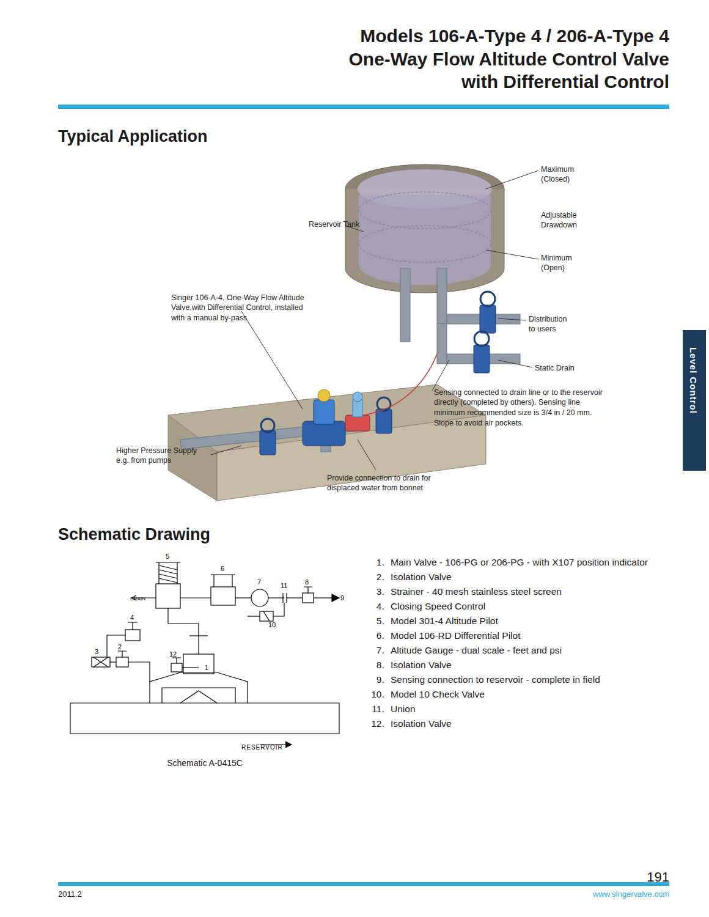Models 106-A-Type 4 / 206-A-Type 4
One-Way Flow Altitude Control Valve
with Differential Control
Typical Application
Maximum
(Closed)
Adjustable
Drawdown
Minimum
(Open)
Distribution
to users
Static Drain
Reservoir Tank
Singer 106-A-4, One-Way Flow Altitude Valve,with Differential Control, installed with a manual by-pass
Sensing connected to drain line or to the reservoir directly (completed by others). Sensing line minimum recommended size is 3/4 in / 20 mm. Slope to avoid air pockets.
Higher Pressure Supply e.g. from pumps
Provide connection to drain for displaced water from bonnet
Schematic Drawing
5 6 7 11 8 9 10 4 3 2 12 1 RESERVOIR DRAIN
Schematic A-0415C
Main Valve - 106-PG or 206-PG - with X107 position indicator
Isolation Valve
Strainer - 40 mesh stainless steel screen
Closing Speed Control
Model 301-4 Altitude Pilot
Model 106-RD Differential Pilot
Altitude Gauge - dual scale - feet and psi
Isolation Valve
Sensing connection to reservoir - complete in field
Model 10 Check Valve
Union
Isolation Valve
Level Control
191
2011.2 www.singervalve.com